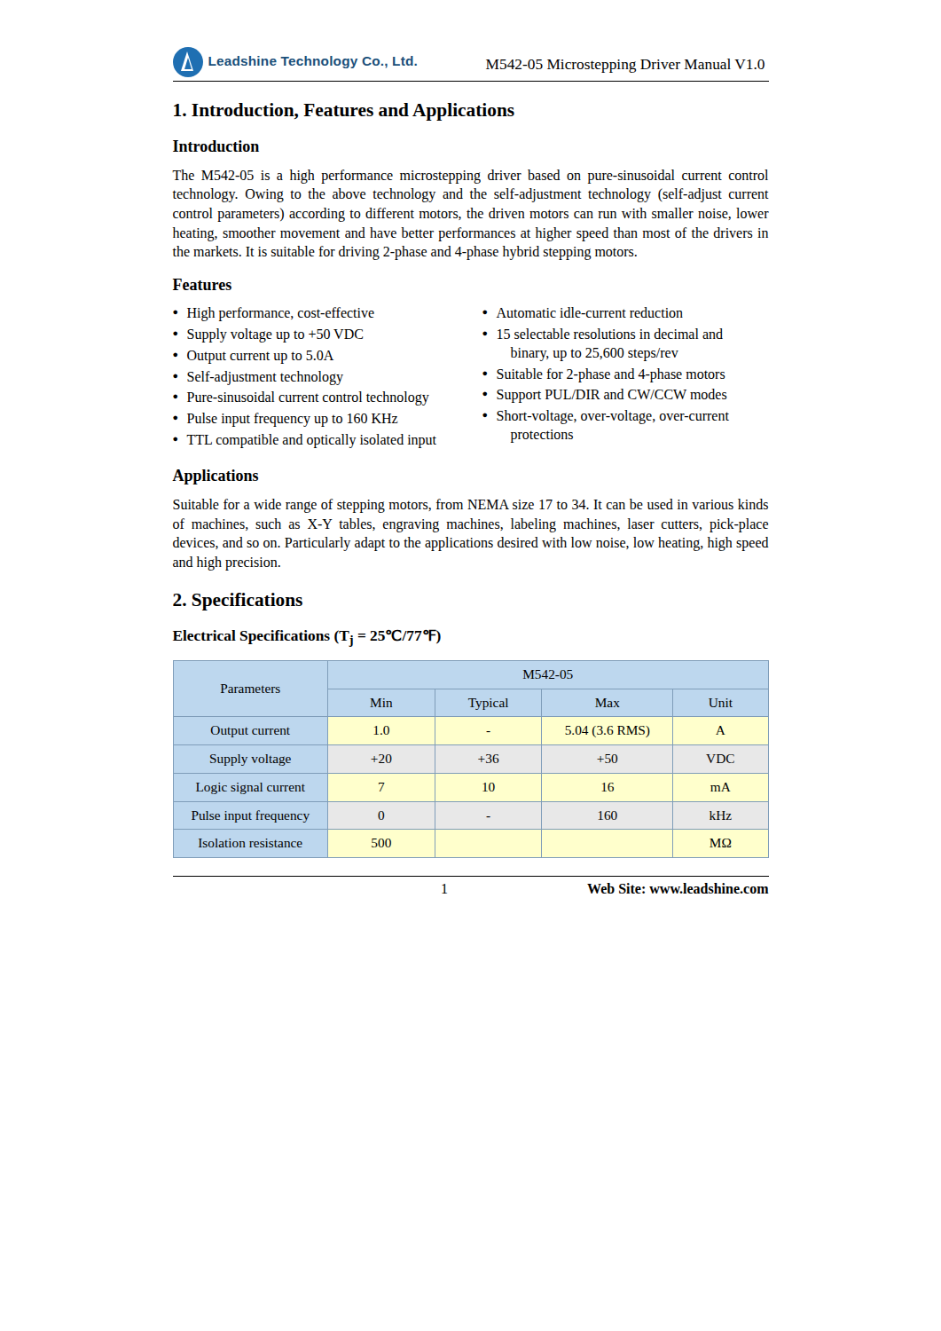Leadshine Technology Co., Ltd.
M542-05 Microstepping Driver Manual V1.0
1. Introduction, Features and Applications
Introduction
The M542-05 is a high performance microstepping driver based on pure-sinusoidal current control technology. Owing to the above technology and the self-adjustment technology (self-adjust current control parameters) according to different motors, the driven motors can run with smaller noise, lower heating, smoother movement and have better performances at higher speed than most of the drivers in the markets. It is suitable for driving 2-phase and 4-phase hybrid stepping motors.
Features
High performance, cost-effective
Supply voltage up to +50 VDC
Output current up to 5.0A
Self-adjustment technology
Pure-sinusoidal current control technology
Pulse input frequency up to 160 KHz
TTL compatible and optically isolated input
Automatic idle-current reduction
15 selectable resolutions in decimal andbinary, up to 25,600 steps/rev
Suitable for 2-phase and 4-phase motors
Support PUL/DIR and CW/CCW modes
Short-voltage, over-voltage, over-currentprotections
Applications
Suitable for a wide range of stepping motors, from NEMA size 17 to 34. It can be used in various kinds of machines, such as X-Y tables, engraving machines, labeling machines, laser cutters, pick-place devices, and so on. Particularly adapt to the applications desired with low noise, low heating, high speed and high precision.
2. Specifications
Electrical Specifications (Tj = 25℃/77℉)
| Parameters | M542-05 |
| --- | --- |
| Min | Typical | Max | Unit |
| Output current | 1.0 | - | 5.04 (3.6 RMS) | A |
| Supply voltage | +20 | +36 | +50 | VDC |
| Logic signal current | 7 | 10 | 16 | mA |
| Pulse input frequency | 0 | - | 160 | kHz |
| Isolation resistance | 500 | | | MΩ |
1
Web Site: www.leadshine.com